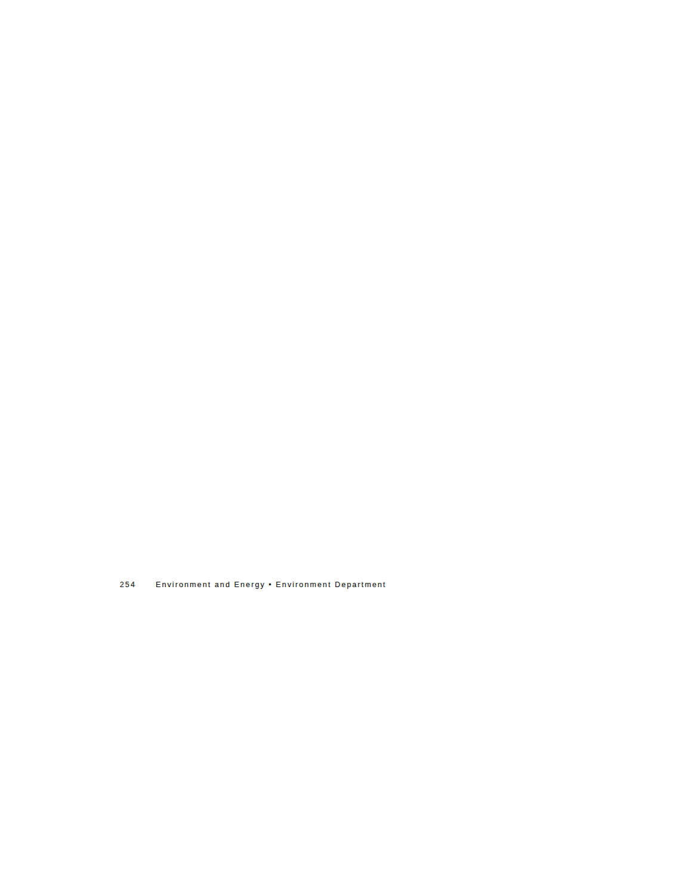254 Environment and Energy • Environment Department